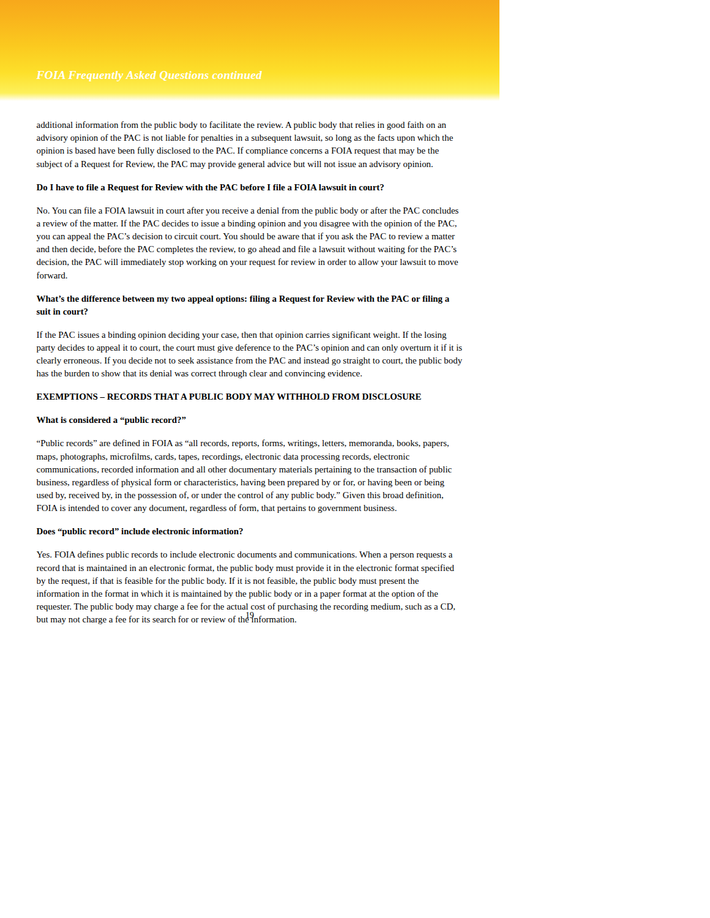FOIA Frequently Asked Questions continued
additional information from the public body to facilitate the review. A public body that relies in good faith on an advisory opinion of the PAC is not liable for penalties in a subsequent lawsuit, so long as the facts upon which the opinion is based have been fully disclosed to the PAC. If compliance concerns a FOIA request that may be the subject of a Request for Review, the PAC may provide general advice but will not issue an advisory opinion.
Do I have to file a Request for Review with the PAC before I file a FOIA lawsuit in court?
No. You can file a FOIA lawsuit in court after you receive a denial from the public body or after the PAC concludes a review of the matter. If the PAC decides to issue a binding opinion and you disagree with the opinion of the PAC, you can appeal the PAC’s decision to circuit court. You should be aware that if you ask the PAC to review a matter and then decide, before the PAC completes the review, to go ahead and file a lawsuit without waiting for the PAC’s decision, the PAC will immediately stop working on your request for review in order to allow your lawsuit to move forward.
What’s the difference between my two appeal options: filing a Request for Review with the PAC or filing a suit in court?
If the PAC issues a binding opinion deciding your case, then that opinion carries significant weight. If the losing party decides to appeal it to court, the court must give deference to the PAC’s opinion and can only overturn it if it is clearly erroneous. If you decide not to seek assistance from the PAC and instead go straight to court, the public body has the burden to show that its denial was correct through clear and convincing evidence.
EXEMPTIONS – RECORDS THAT A PUBLIC BODY MAY WITHHOLD FROM DISCLOSURE
What is considered a “public record?”
“Public records” are defined in FOIA as “all records, reports, forms, writings, letters, memoranda, books, papers, maps, photographs, microfilms, cards, tapes, recordings, electronic data processing records, electronic communications, recorded information and all other documentary materials pertaining to the transaction of public business, regardless of physical form or characteristics, having been prepared by or for, or having been or being used by, received by, in the possession of, or under the control of any public body.” Given this broad definition, FOIA is intended to cover any document, regardless of form, that pertains to government business.
Does “public record” include electronic information?
Yes. FOIA defines public records to include electronic documents and communications. When a person requests a record that is maintained in an electronic format, the public body must provide it in the electronic format specified by the request, if that is feasible for the public body. If it is not feasible, the public body must present the information in the format in which it is maintained by the public body or in a paper format at the option of the requester. The public body may charge a fee for the actual cost of purchasing the recording medium, such as a CD, but may not charge a fee for its search for or review of the information.
19